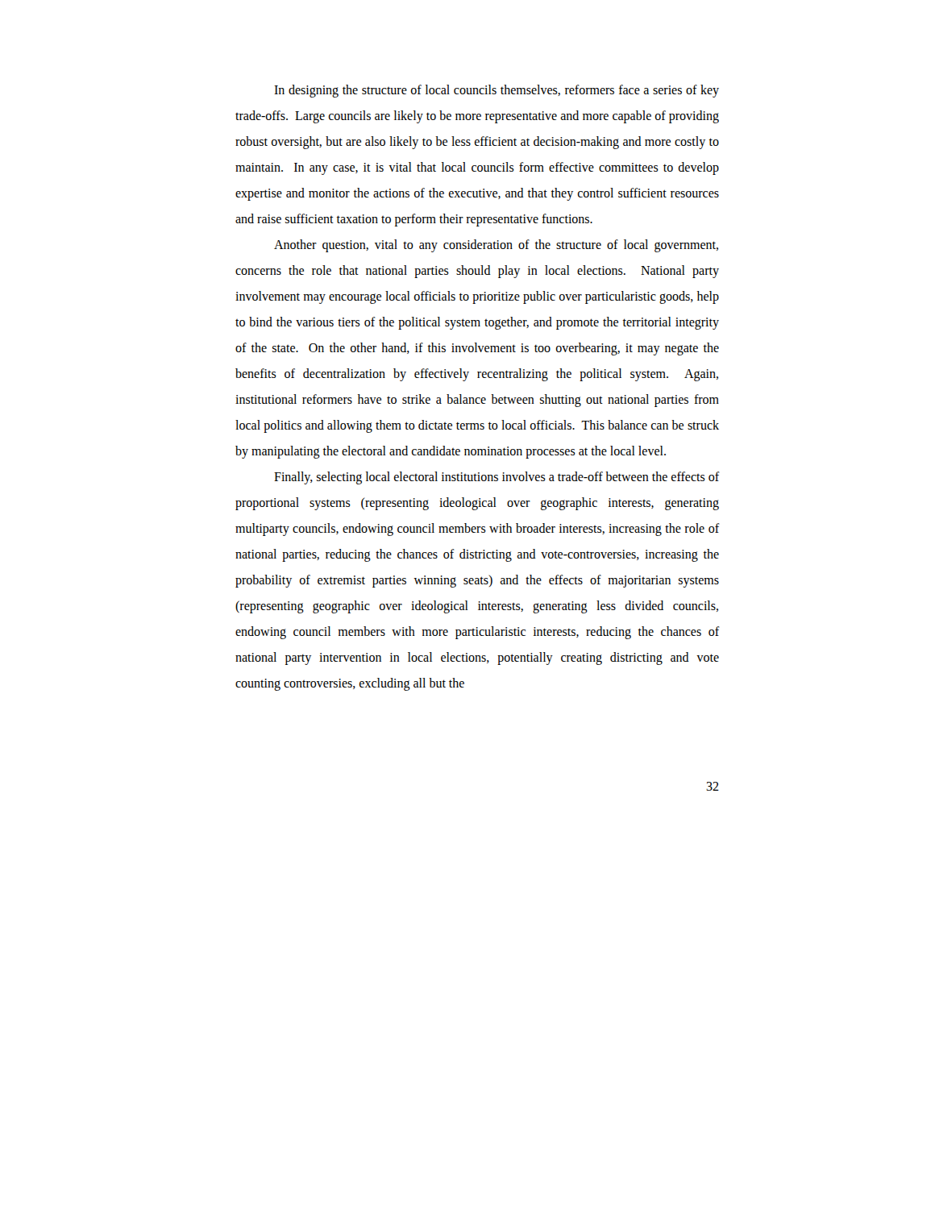In designing the structure of local councils themselves, reformers face a series of key trade-offs. Large councils are likely to be more representative and more capable of providing robust oversight, but are also likely to be less efficient at decision-making and more costly to maintain. In any case, it is vital that local councils form effective committees to develop expertise and monitor the actions of the executive, and that they control sufficient resources and raise sufficient taxation to perform their representative functions.
Another question, vital to any consideration of the structure of local government, concerns the role that national parties should play in local elections. National party involvement may encourage local officials to prioritize public over particularistic goods, help to bind the various tiers of the political system together, and promote the territorial integrity of the state. On the other hand, if this involvement is too overbearing, it may negate the benefits of decentralization by effectively recentralizing the political system. Again, institutional reformers have to strike a balance between shutting out national parties from local politics and allowing them to dictate terms to local officials. This balance can be struck by manipulating the electoral and candidate nomination processes at the local level.
Finally, selecting local electoral institutions involves a trade-off between the effects of proportional systems (representing ideological over geographic interests, generating multiparty councils, endowing council members with broader interests, increasing the role of national parties, reducing the chances of districting and vote-controversies, increasing the probability of extremist parties winning seats) and the effects of majoritarian systems (representing geographic over ideological interests, generating less divided councils, endowing council members with more particularistic interests, reducing the chances of national party intervention in local elections, potentially creating districting and vote counting controversies, excluding all but the
32